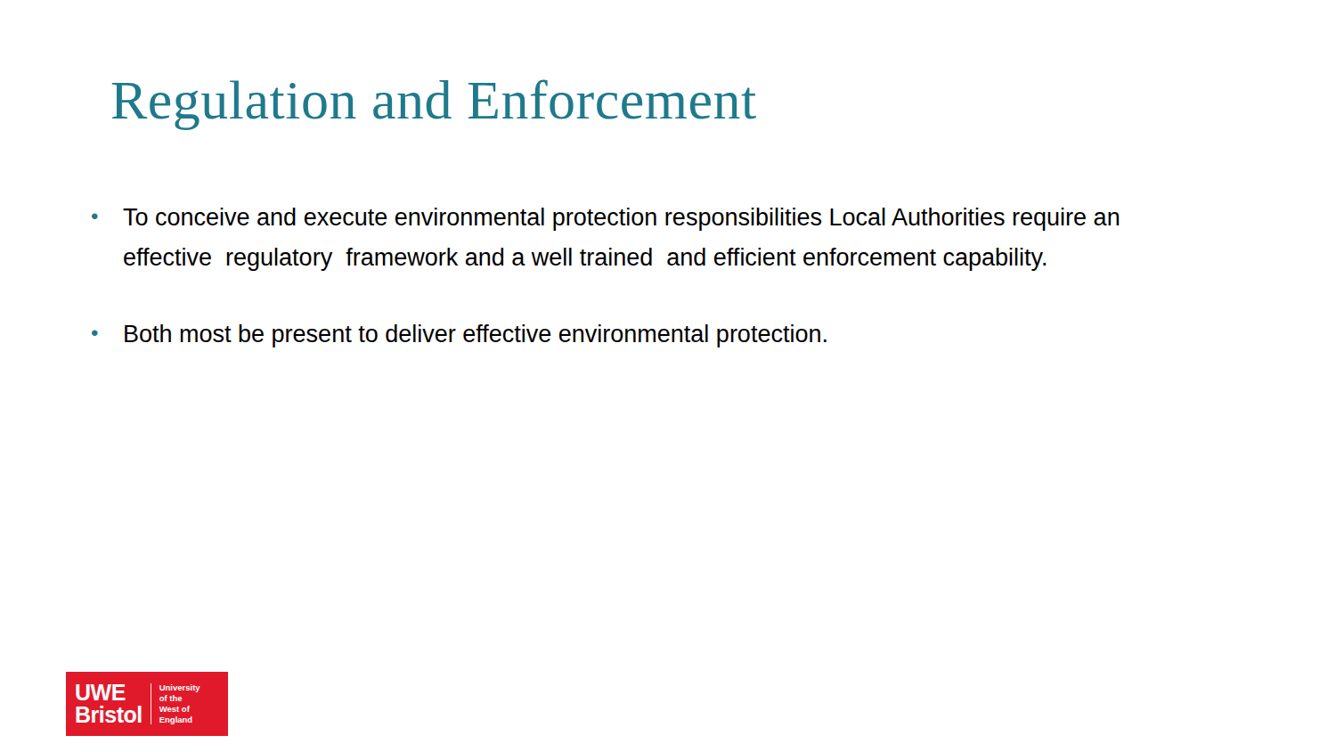Regulation and Enforcement
To conceive and execute environmental protection responsibilities Local Authorities require an effective regulatory framework and a well trained and efficient enforcement capability.
Both most be present to deliver effective environmental protection.
UWE
Bristol
University
of the
West of
England